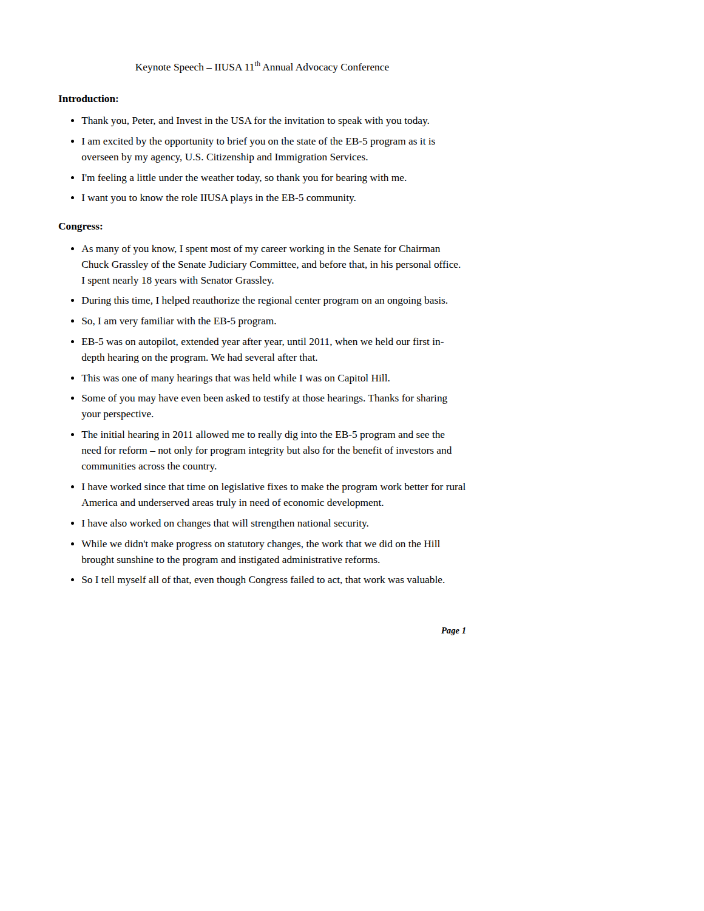Keynote Speech – IIUSA 11th Annual Advocacy Conference
Introduction:
Thank you, Peter, and Invest in the USA for the invitation to speak with you today.
I am excited by the opportunity to brief you on the state of the EB-5 program as it is overseen by my agency, U.S. Citizenship and Immigration Services.
I'm feeling a little under the weather today, so thank you for bearing with me.
I want you to know the role IIUSA plays in the EB-5 community.
Congress:
As many of you know, I spent most of my career working in the Senate for Chairman Chuck Grassley of the Senate Judiciary Committee, and before that, in his personal office. I spent nearly 18 years with Senator Grassley.
During this time, I helped reauthorize the regional center program on an ongoing basis.
So, I am very familiar with the EB-5 program.
EB-5 was on autopilot, extended year after year, until 2011, when we held our first in-depth hearing on the program. We had several after that.
This was one of many hearings that was held while I was on Capitol Hill.
Some of you may have even been asked to testify at those hearings. Thanks for sharing your perspective.
The initial hearing in 2011 allowed me to really dig into the EB-5 program and see the need for reform – not only for program integrity but also for the benefit of investors and communities across the country.
I have worked since that time on legislative fixes to make the program work better for rural America and underserved areas truly in need of economic development.
I have also worked on changes that will strengthen national security.
While we didn't make progress on statutory changes, the work that we did on the Hill brought sunshine to the program and instigated administrative reforms.
So I tell myself all of that, even though Congress failed to act, that work was valuable.
Page 1